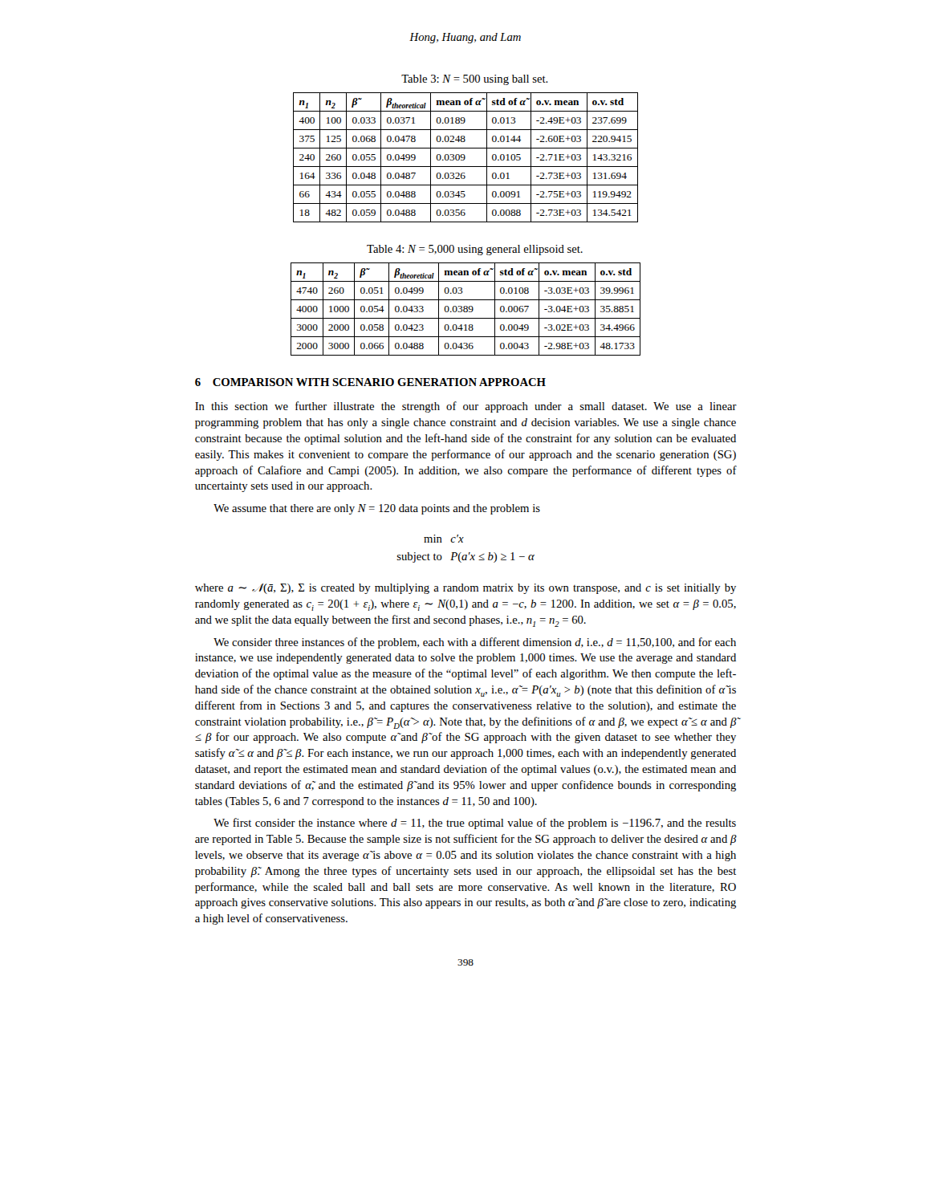Hong, Huang, and Lam
Table 3: N = 500 using ball set.
| n 1 | n 2 | β̃ | β theoretical | mean of α̃ | std of α̃ | o.v. mean | o.v. std |
| --- | --- | --- | --- | --- | --- | --- | --- |
| 400 | 100 | 0.033 | 0.0371 | 0.0189 | 0.013 | -2.49E+03 | 237.699 |
| 375 | 125 | 0.068 | 0.0478 | 0.0248 | 0.0144 | -2.60E+03 | 220.9415 |
| 240 | 260 | 0.055 | 0.0499 | 0.0309 | 0.0105 | -2.71E+03 | 143.3216 |
| 164 | 336 | 0.048 | 0.0487 | 0.0326 | 0.01 | -2.73E+03 | 131.694 |
| 66 | 434 | 0.055 | 0.0488 | 0.0345 | 0.0091 | -2.75E+03 | 119.9492 |
| 18 | 482 | 0.059 | 0.0488 | 0.0356 | 0.0088 | -2.73E+03 | 134.5421 |
Table 4: N = 5,000 using general ellipsoid set.
| n 1 | n 2 | β̃ | β theoretical | mean of α̃ | std of α̃ | o.v. mean | o.v. std |
| --- | --- | --- | --- | --- | --- | --- | --- |
| 4740 | 260 | 0.051 | 0.0499 | 0.03 | 0.0108 | -3.03E+03 | 39.9961 |
| 4000 | 1000 | 0.054 | 0.0433 | 0.0389 | 0.0067 | -3.04E+03 | 35.8851 |
| 3000 | 2000 | 0.058 | 0.0423 | 0.0418 | 0.0049 | -3.02E+03 | 34.4966 |
| 2000 | 3000 | 0.066 | 0.0488 | 0.0436 | 0.0043 | -2.98E+03 | 48.1733 |
6 COMPARISON WITH SCENARIO GENERATION APPROACH
In this section we further illustrate the strength of our approach under a small dataset. We use a linear programming problem that has only a single chance constraint and d decision variables. We use a single chance constraint because the optimal solution and the left-hand side of the constraint for any solution can be evaluated easily. This makes it convenient to compare the performance of our approach and the scenario generation (SG) approach of Calafiore and Campi (2005). In addition, we also compare the performance of different types of uncertainty sets used in our approach.
We assume that there are only N = 120 data points and the problem is
| min | c′x |
| subject to | P ( a′x ≤ b ) ≥ 1 − α |
where a ∼ 𝒩(ā, Σ), Σ is created by multiplying a random matrix by its own transpose, and c is set initially by randomly generated as ci = 20(1 + εi), where εi ∼ N(0,1) and a = −c, b = 1200. In addition, we set α = β = 0.05, and we split the data equally between the first and second phases, i.e., n1 = n2 = 60.
We consider three instances of the problem, each with a different dimension d, i.e., d = 11,50,100, and for each instance, we use independently generated data to solve the problem 1,000 times. We use the average and standard deviation of the optimal value as the measure of the “optimal level” of each algorithm. We then compute the left-hand side of the chance constraint at the obtained solution xu, i.e., α̃ = P(a′xu > b) (note that this definition of α̃ is different from in Sections 3 and 5, and captures the conservativeness relative to the solution), and estimate the constraint violation probability, i.e., β̃ = PD(α̃ > α). Note that, by the definitions of α and β, we expect α̃ ≤ α and β̃ ≤ β for our approach. We also compute α̃ and β̃ of the SG approach with the given dataset to see whether they satisfy α̃ ≤ α and β̃ ≤ β. For each instance, we run our approach 1,000 times, each with an independently generated dataset, and report the estimated mean and standard deviation of the optimal values (o.v.), the estimated mean and standard deviations of α̃, and the estimated β̃ and its 95% lower and upper confidence bounds in corresponding tables (Tables 5, 6 and 7 correspond to the instances d = 11, 50 and 100).
We first consider the instance where d = 11, the true optimal value of the problem is −1196.7, and the results are reported in Table 5. Because the sample size is not sufficient for the SG approach to deliver the desired α and β levels, we observe that its average α̃ is above α = 0.05 and its solution violates the chance constraint with a high probability β̃. Among the three types of uncertainty sets used in our approach, the ellipsoidal set has the best performance, while the scaled ball and ball sets are more conservative. As well known in the literature, RO approach gives conservative solutions. This also appears in our results, as both α̃ and β̃ are close to zero, indicating a high level of conservativeness.
398